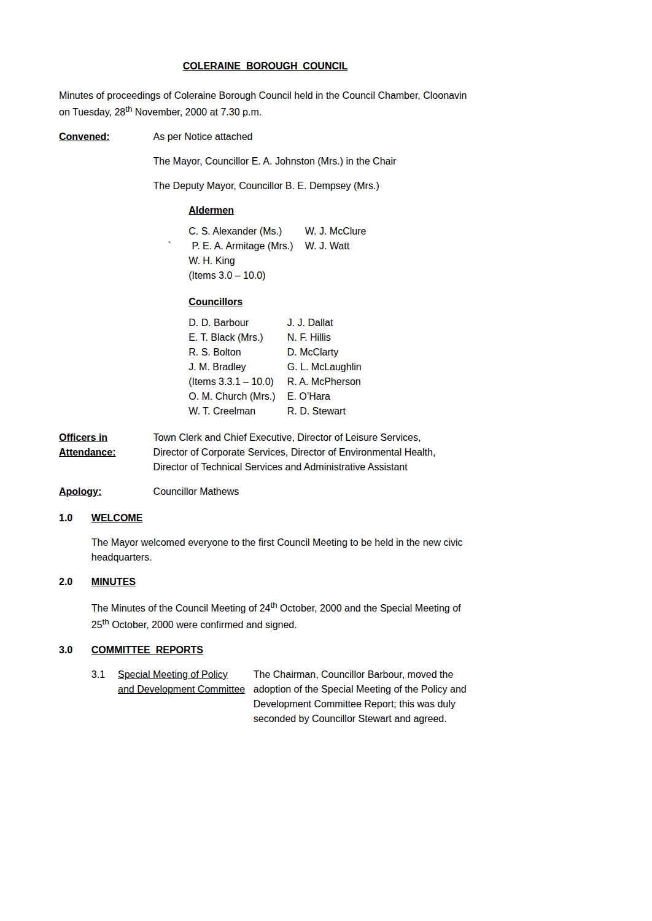COLERAINE BOROUGH COUNCIL
Minutes of proceedings of Coleraine Borough Council held in the Council Chamber, Cloonavin on Tuesday, 28th November, 2000 at 7.30 p.m.
Convened:
As per Notice attached
The Mayor, Councillor E. A. Johnston (Mrs.) in the Chair
The Deputy Mayor, Councillor B. E. Dempsey (Mrs.)
Aldermen
| C. S. Alexander (Ms.) | W. J. McClure |
| ` P. E. A. Armitage (Mrs.) | W. J. Watt |
| W. H. King | |
| (Items 3.0 – 10.0) | |
Councillors
| D. D. Barbour | J. J. Dallat |
| E. T. Black (Mrs.) | N. F. Hillis |
| R. S. Bolton | D. McClarty |
| J. M. Bradley | G. L. McLaughlin |
| (Items 3.3.1 – 10.0) | R. A. McPherson |
| O. M. Church (Mrs.) | E. O’Hara |
| W. T. Creelman | R. D. Stewart |
Officers in
Attendance:
Town Clerk and Chief Executive, Director of Leisure Services,
Director of Corporate Services, Director of Environmental Health,
Director of Technical Services and Administrative Assistant
Apology:
Councillor Mathews
1.0
WELCOME
The Mayor welcomed everyone to the first Council Meeting to be held in the new civic headquarters.
2.0
MINUTES
The Minutes of the Council Meeting of 24th October, 2000 and the Special Meeting of 25th October, 2000 were confirmed and signed.
3.0
COMMITTEE REPORTS
3.1
Special Meeting of Policy
and Development Committee
The Chairman, Councillor Barbour, moved the adoption of the Special Meeting of the Policy and Development Committee Report; this was duly seconded by Councillor Stewart and agreed.